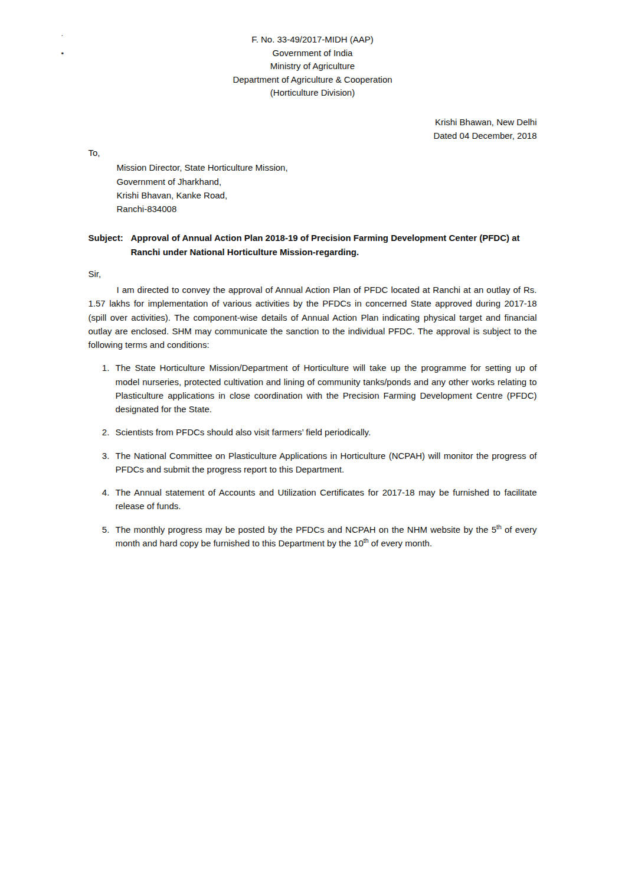.
•
F. No. 33-49/2017-MIDH (AAP)
Government of India
Ministry of Agriculture
Department of Agriculture & Cooperation
(Horticulture Division)
Krishi Bhawan, New Delhi
Dated 04 December, 2018
To,
Mission Director, State Horticulture Mission,
Government of Jharkhand,
Krishi Bhavan, Kanke Road,
Ranchi-834008
Subject: Approval of Annual Action Plan 2018-19 of Precision Farming Development Center (PFDC) at Ranchi under National Horticulture Mission-regarding.
Sir,
I am directed to convey the approval of Annual Action Plan of PFDC located at Ranchi at an outlay of Rs. 1.57 lakhs for implementation of various activities by the PFDCs in concerned State approved during 2017-18 (spill over activities). The component-wise details of Annual Action Plan indicating physical target and financial outlay are enclosed. SHM may communicate the sanction to the individual PFDC. The approval is subject to the following terms and conditions:
The State Horticulture Mission/Department of Horticulture will take up the programme for setting up of model nurseries, protected cultivation and lining of community tanks/ponds and any other works relating to Plasticulture applications in close coordination with the Precision Farming Development Centre (PFDC) designated for the State.
Scientists from PFDCs should also visit farmers’ field periodically.
The National Committee on Plasticulture Applications in Horticulture (NCPAH) will monitor the progress of PFDCs and submit the progress report to this Department.
The Annual statement of Accounts and Utilization Certificates for 2017-18 may be furnished to facilitate release of funds.
The monthly progress may be posted by the PFDCs and NCPAH on the NHM website by the 5th of every month and hard copy be furnished to this Department by the 10th of every month.